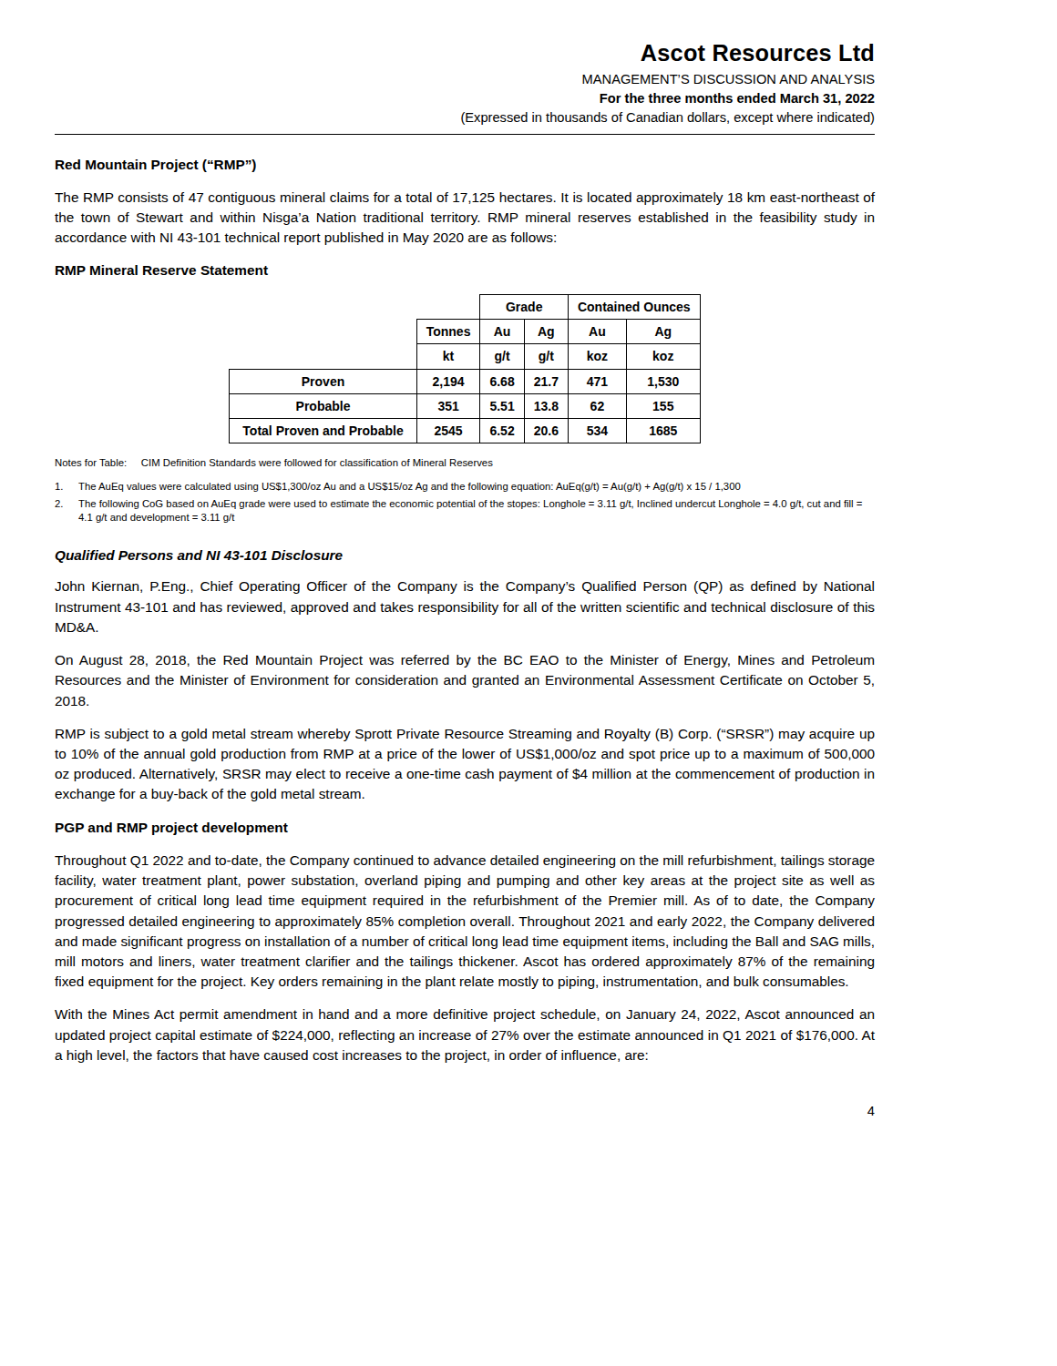Ascot Resources Ltd
MANAGEMENT’S DISCUSSION AND ANALYSIS
For the three months ended March 31, 2022
(Expressed in thousands of Canadian dollars, except where indicated)
Red Mountain Project (“RMP”)
The RMP consists of 47 contiguous mineral claims for a total of 17,125 hectares. It is located approximately 18 km east-northeast of the town of Stewart and within Nisga’a Nation traditional territory. RMP mineral reserves established in the feasibility study in accordance with NI 43-101 technical report published in May 2020 are as follows:
RMP Mineral Reserve Statement
| | | Grade | Contained Ounces |
| | Tonnes | Au | Ag | Au | Ag |
| | kt | g/t | g/t | koz | koz |
| Proven | 2,194 | 6.68 | 21.7 | 471 | 1,530 |
| Probable | 351 | 5.51 | 13.8 | 62 | 155 |
| Total Proven and Probable | 2545 | 6.52 | 20.6 | 534 | 1685 |
Notes for Table: CIM Definition Standards were followed for classification of Mineral Reserves
1. The AuEq values were calculated using US$1,300/oz Au and a US$15/oz Ag and the following equation: AuEq(g/t) = Au(g/t) + Ag(g/t) x 15 / 1,300
2. The following CoG based on AuEq grade were used to estimate the economic potential of the stopes: Longhole = 3.11 g/t, Inclined undercut Longhole = 4.0 g/t, cut and fill = 4.1 g/t and development = 3.11 g/t
Qualified Persons and NI 43-101 Disclosure
John Kiernan, P.Eng., Chief Operating Officer of the Company is the Company’s Qualified Person (QP) as defined by National Instrument 43-101 and has reviewed, approved and takes responsibility for all of the written scientific and technical disclosure of this MD&A.
On August 28, 2018, the Red Mountain Project was referred by the BC EAO to the Minister of Energy, Mines and Petroleum Resources and the Minister of Environment for consideration and granted an Environmental Assessment Certificate on October 5, 2018.
RMP is subject to a gold metal stream whereby Sprott Private Resource Streaming and Royalty (B) Corp. (“SRSR”) may acquire up to 10% of the annual gold production from RMP at a price of the lower of US$1,000/oz and spot price up to a maximum of 500,000 oz produced. Alternatively, SRSR may elect to receive a one-time cash payment of $4 million at the commencement of production in exchange for a buy-back of the gold metal stream.
PGP and RMP project development
Throughout Q1 2022 and to-date, the Company continued to advance detailed engineering on the mill refurbishment, tailings storage facility, water treatment plant, power substation, overland piping and pumping and other key areas at the project site as well as procurement of critical long lead time equipment required in the refurbishment of the Premier mill. As of to date, the Company progressed detailed engineering to approximately 85% completion overall. Throughout 2021 and early 2022, the Company delivered and made significant progress on installation of a number of critical long lead time equipment items, including the Ball and SAG mills, mill motors and liners, water treatment clarifier and the tailings thickener. Ascot has ordered approximately 87% of the remaining fixed equipment for the project. Key orders remaining in the plant relate mostly to piping, instrumentation, and bulk consumables.
With the Mines Act permit amendment in hand and a more definitive project schedule, on January 24, 2022, Ascot announced an updated project capital estimate of $224,000, reflecting an increase of 27% over the estimate announced in Q1 2021 of $176,000. At a high level, the factors that have caused cost increases to the project, in order of influence, are:
4